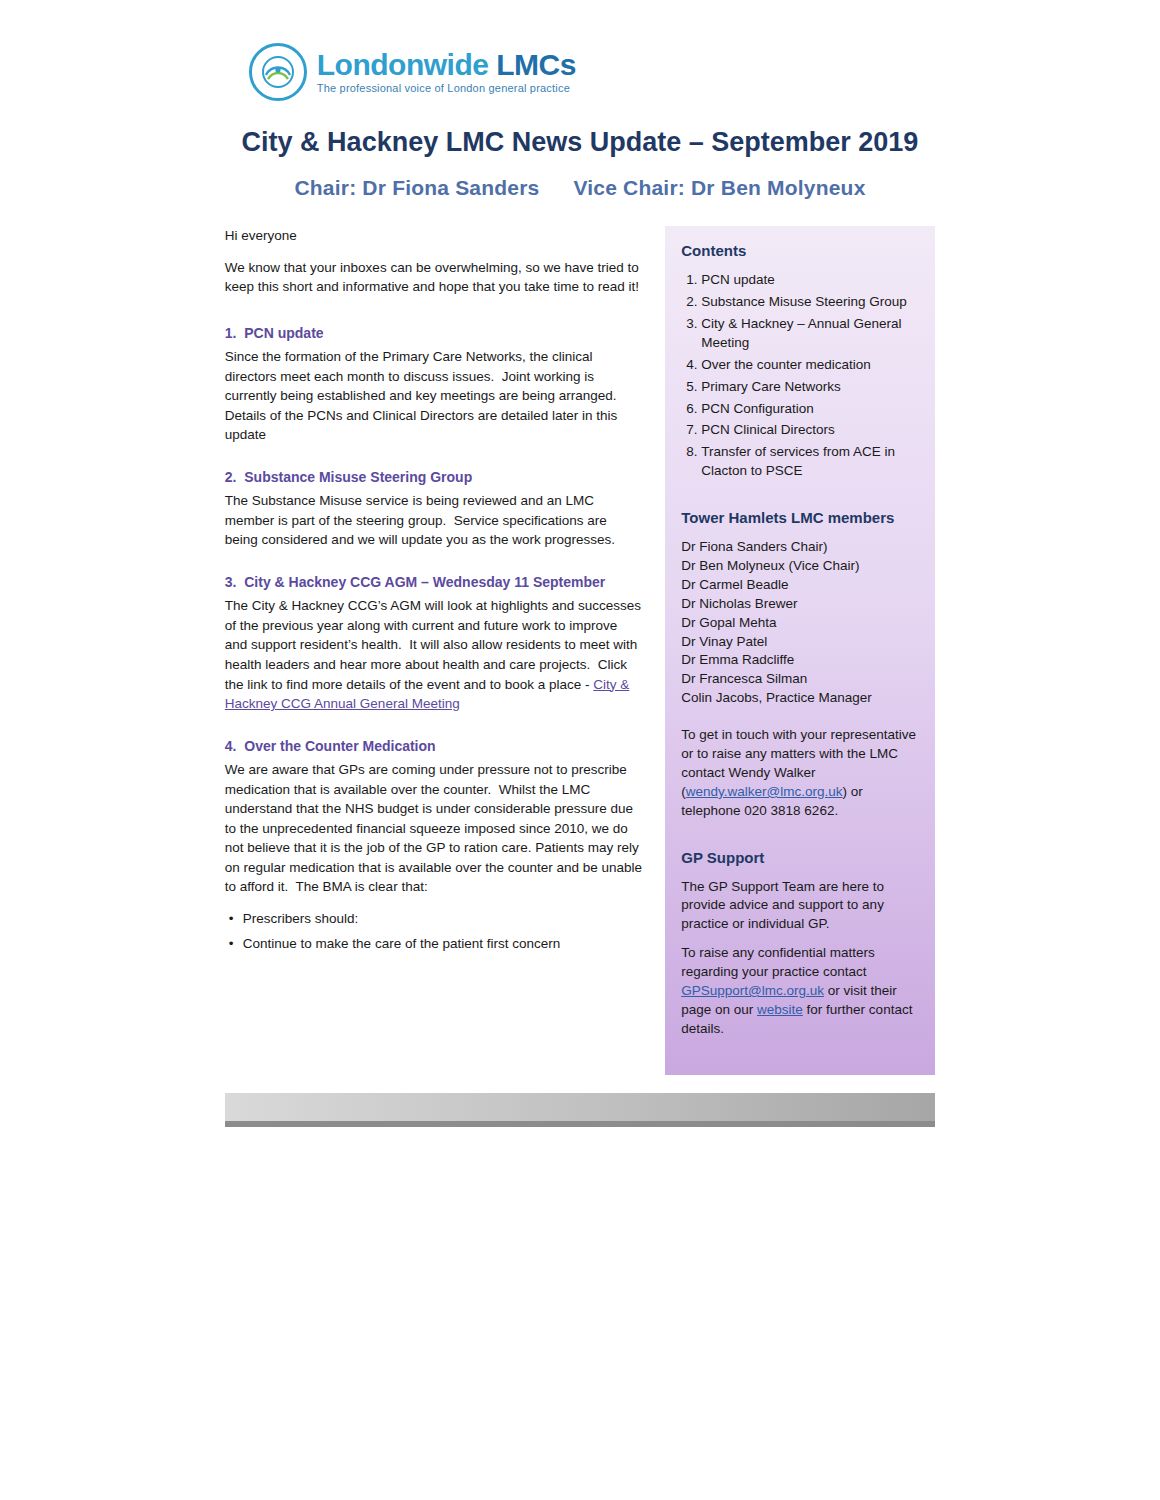Londonwide LMCs
The professional voice of London general practice
City & Hackney LMC News Update – September 2019
Chair: Dr Fiona Sanders Vice Chair: Dr Ben Molyneux
Hi everyone
We know that your inboxes can be overwhelming, so we have tried to keep this short and informative and hope that you take time to read it!
1. PCN update
Since the formation of the Primary Care Networks, the clinical directors meet each month to discuss issues. Joint working is currently being established and key meetings are being arranged. Details of the PCNs and Clinical Directors are detailed later in this update
2. Substance Misuse Steering Group
The Substance Misuse service is being reviewed and an LMC member is part of the steering group. Service specifications are being considered and we will update you as the work progresses.
3. City & Hackney CCG AGM – Wednesday 11 September
The City & Hackney CCG’s AGM will look at highlights and successes of the previous year along with current and future work to improve and support resident’s health. It will also allow residents to meet with health leaders and hear more about health and care projects. Click the link to find more details of the event and to book a place - City & Hackney CCG Annual General Meeting
4. Over the Counter Medication
We are aware that GPs are coming under pressure not to prescribe medication that is available over the counter. Whilst the LMC understand that the NHS budget is under considerable pressure due to the unprecedented financial squeeze imposed since 2010, we do not believe that it is the job of the GP to ration care. Patients may rely on regular medication that is available over the counter and be unable to afford it. The BMA is clear that:
Prescribers should:
Continue to make the care of the patient first concern
Contents
PCN update
Substance Misuse Steering Group
City & Hackney – Annual General Meeting
Over the counter medication
Primary Care Networks
PCN Configuration
PCN Clinical Directors
Transfer of services from ACE in Clacton to PSCE
Tower Hamlets LMC members
Dr Fiona Sanders Chair)
Dr Ben Molyneux (Vice Chair)
Dr Carmel Beadle
Dr Nicholas Brewer
Dr Gopal Mehta
Dr Vinay Patel
Dr Emma Radcliffe
Dr Francesca Silman
Colin Jacobs, Practice Manager
To get in touch with your representative or to raise any matters with the LMC contact Wendy Walker (wendy.walker@lmc.org.uk) or telephone 020 3818 6262.
GP Support
The GP Support Team are here to provide advice and support to any practice or individual GP.
To raise any confidential matters regarding your practice contact GPSupport@lmc.org.uk or visit their page on our website for further contact details.